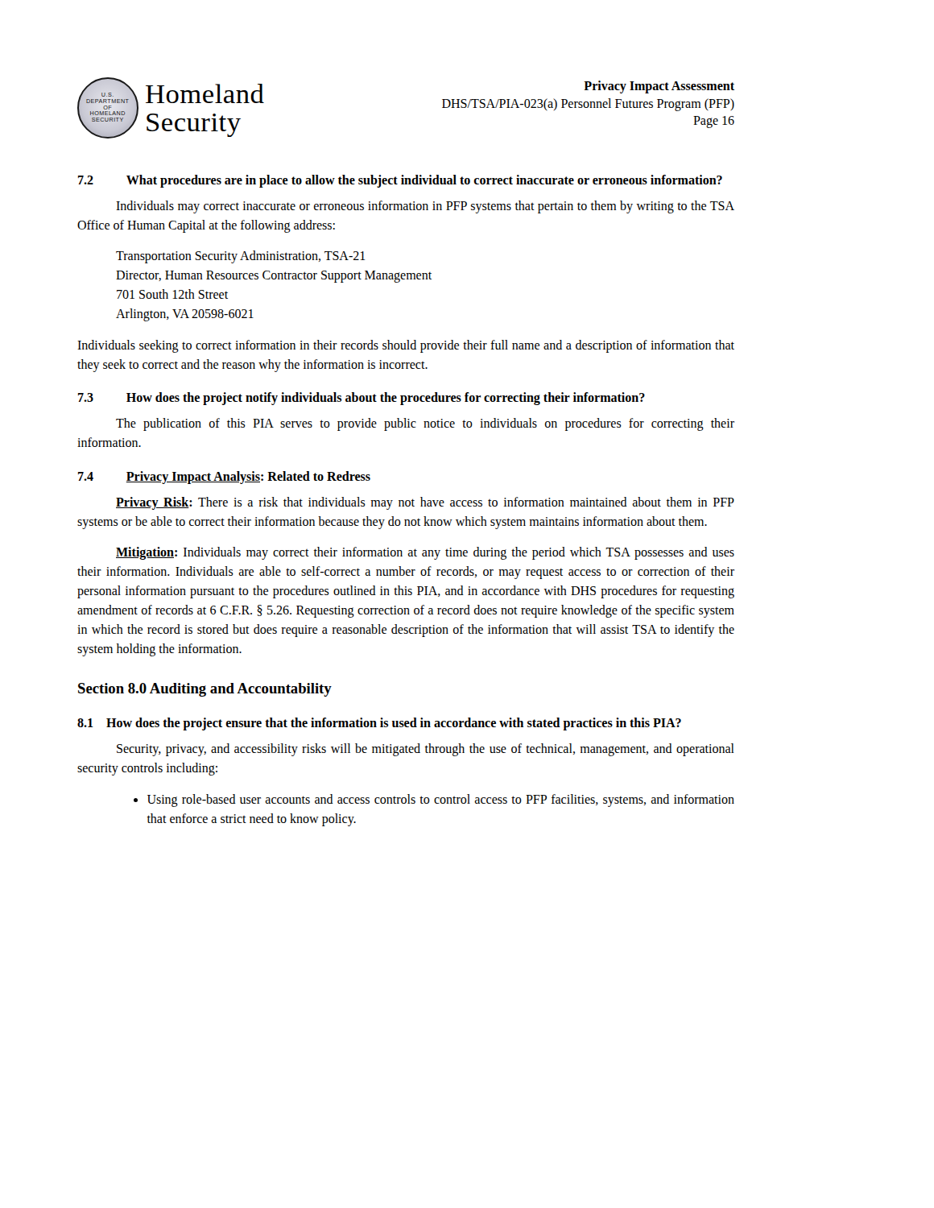U.S.
DEPARTMENT
OF
HOMELAND
SECURITY
Homeland
Security
Privacy Impact Assessment
DHS/TSA/PIA-023(a) Personnel Futures Program (PFP)
Page 16
7.2 What procedures are in place to allow the subject individual to correct inaccurate or erroneous information?
Individuals may correct inaccurate or erroneous information in PFP systems that pertain to them by writing to the TSA Office of Human Capital at the following address:
Transportation Security Administration, TSA-21
Director, Human Resources Contractor Support Management
701 South 12th Street
Arlington, VA 20598-6021
Individuals seeking to correct information in their records should provide their full name and a description of information that they seek to correct and the reason why the information is incorrect.
7.3 How does the project notify individuals about the procedures for correcting their information?
The publication of this PIA serves to provide public notice to individuals on procedures for correcting their information.
7.4 Privacy Impact Analysis: Related to Redress
Privacy Risk: There is a risk that individuals may not have access to information maintained about them in PFP systems or be able to correct their information because they do not know which system maintains information about them.
Mitigation: Individuals may correct their information at any time during the period which TSA possesses and uses their information. Individuals are able to self-correct a number of records, or may request access to or correction of their personal information pursuant to the procedures outlined in this PIA, and in accordance with DHS procedures for requesting amendment of records at 6 C.F.R. § 5.26. Requesting correction of a record does not require knowledge of the specific system in which the record is stored but does require a reasonable description of the information that will assist TSA to identify the system holding the information.
Section 8.0 Auditing and Accountability
8.1 How does the project ensure that the information is used in accordance with stated practices in this PIA?
Security, privacy, and accessibility risks will be mitigated through the use of technical, management, and operational security controls including:
Using role-based user accounts and access controls to control access to PFP facilities, systems, and information that enforce a strict need to know policy.